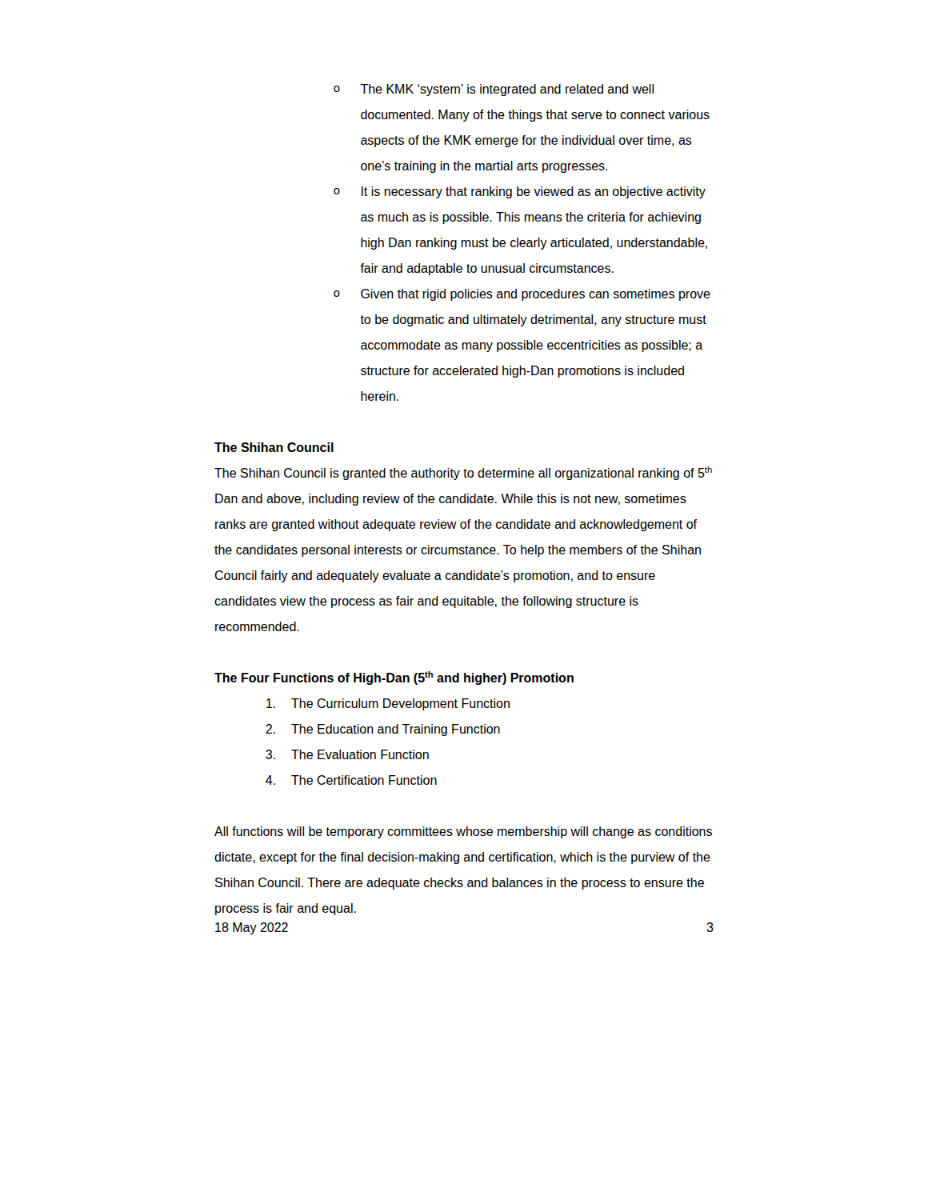The KMK ‘system’ is integrated and related and well documented. Many of the things that serve to connect various aspects of the KMK emerge for the individual over time, as one’s training in the martial arts progresses.
It is necessary that ranking be viewed as an objective activity as much as is possible. This means the criteria for achieving high Dan ranking must be clearly articulated, understandable, fair and adaptable to unusual circumstances.
Given that rigid policies and procedures can sometimes prove to be dogmatic and ultimately detrimental, any structure must accommodate as many possible eccentricities as possible; a structure for accelerated high-Dan promotions is included herein.
The Shihan Council
The Shihan Council is granted the authority to determine all organizational ranking of 5th Dan and above, including review of the candidate. While this is not new, sometimes ranks are granted without adequate review of the candidate and acknowledgement of the candidates personal interests or circumstance. To help the members of the Shihan Council fairly and adequately evaluate a candidate’s promotion, and to ensure candidates view the process as fair and equitable, the following structure is recommended.
The Four Functions of High-Dan (5th and higher) Promotion
The Curriculum Development Function
The Education and Training Function
The Evaluation Function
The Certification Function
All functions will be temporary committees whose membership will change as conditions dictate, except for the final decision-making and certification, which is the purview of the Shihan Council. There are adequate checks and balances in the process to ensure the process is fair and equal.
18 May 2022 3